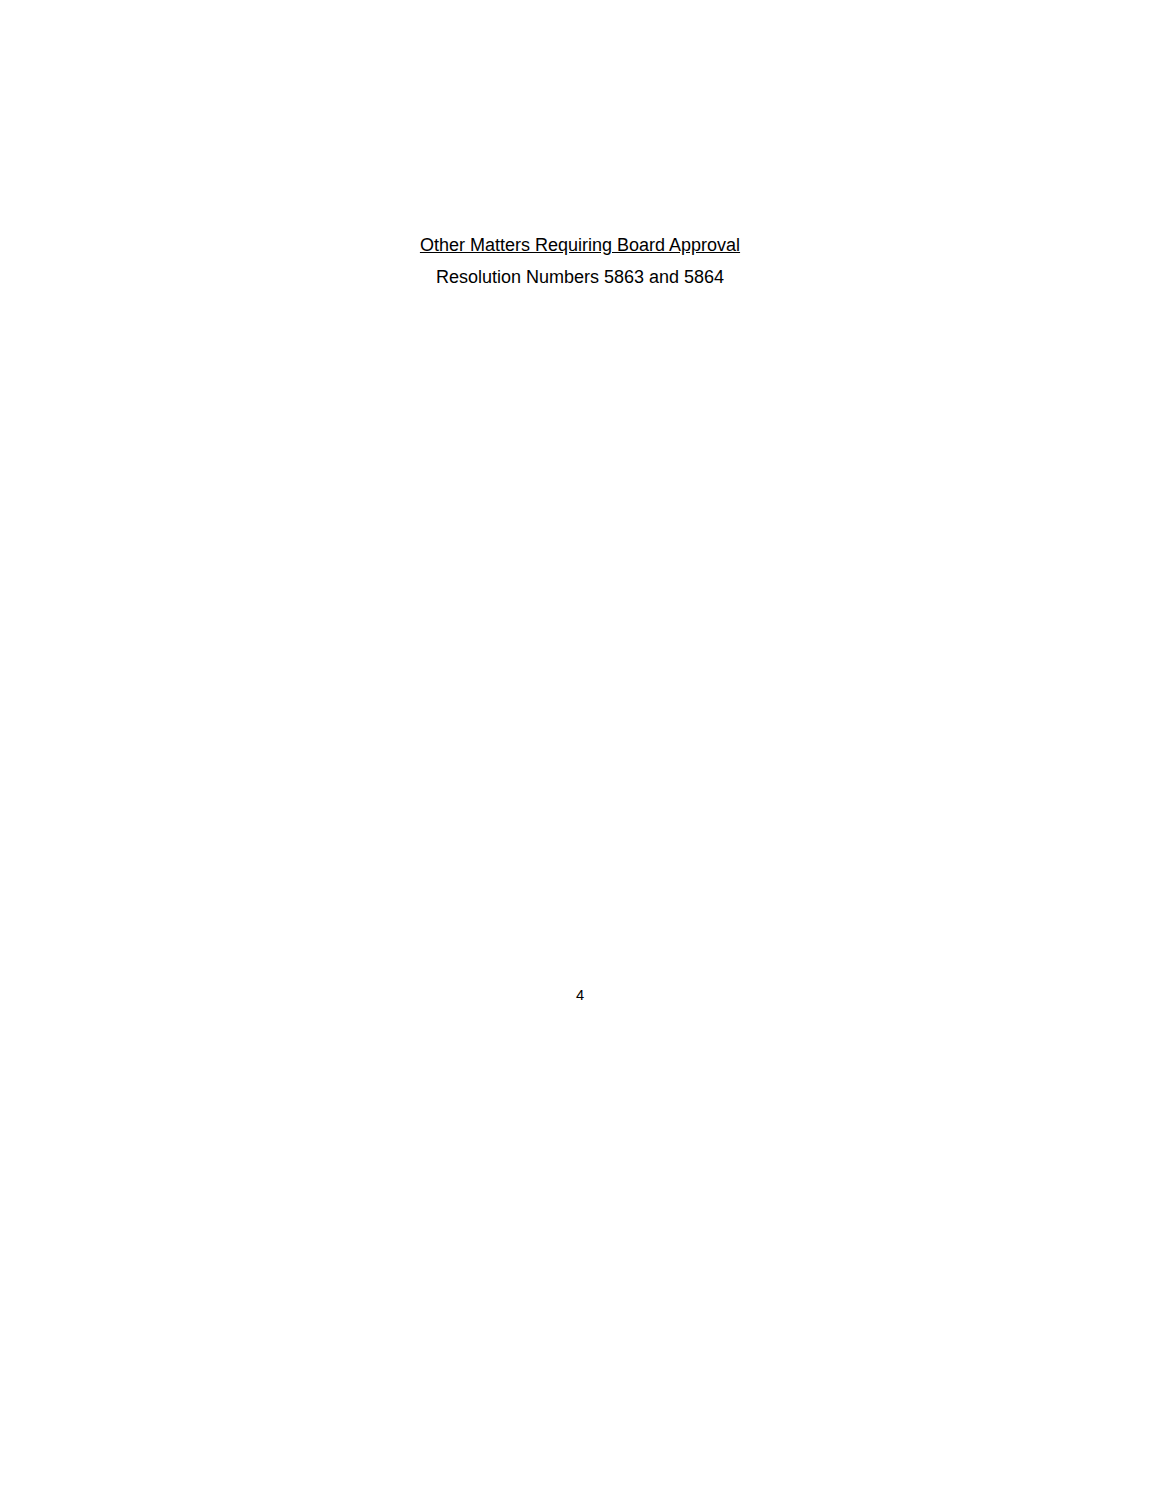Other Matters Requiring Board Approval
Resolution Numbers 5863 and 5864
4